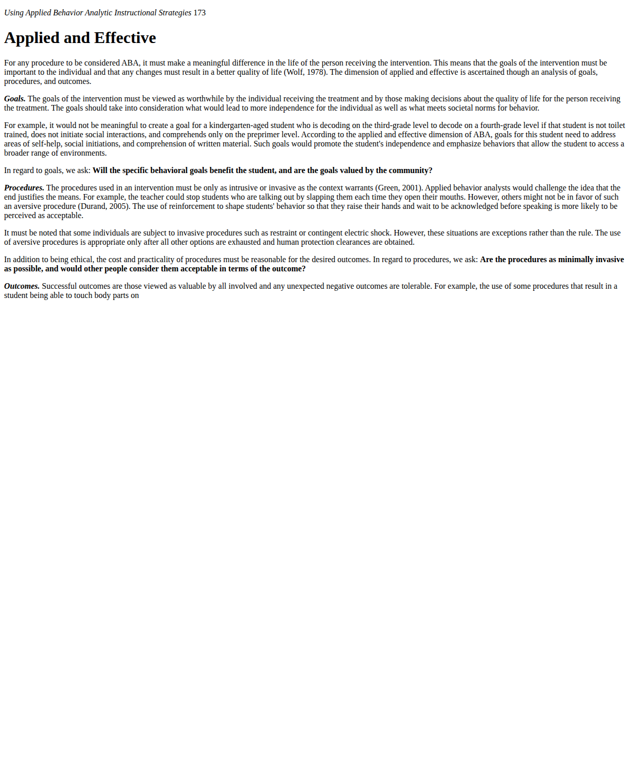Using Applied Behavior Analytic Instructional Strategies 173
Applied and Effective
For any procedure to be considered ABA, it must make a meaningful difference in the life of the person receiving the intervention. This means that the goals of the intervention must be important to the individual and that any changes must result in a better quality of life (Wolf, 1978). The dimension of applied and effective is ascertained though an analysis of goals, procedures, and outcomes.
Goals. The goals of the intervention must be viewed as worthwhile by the individual receiving the treatment and by those making decisions about the quality of life for the person receiving the treatment. The goals should take into consideration what would lead to more independence for the individual as well as what meets societal norms for behavior.
For example, it would not be meaningful to create a goal for a kindergarten-aged student who is decoding on the third-grade level to decode on a fourth-grade level if that student is not toilet trained, does not initiate social interactions, and comprehends only on the preprimer level. According to the applied and effective dimension of ABA, goals for this student need to address areas of self-help, social initiations, and comprehension of written material. Such goals would promote the student's independence and emphasize behaviors that allow the student to access a broader range of environments.
In regard to goals, we ask: Will the specific behavioral goals benefit the student, and are the goals valued by the community?
Procedures. The procedures used in an intervention must be only as intrusive or invasive as the context warrants (Green, 2001). Applied behavior analysts would challenge the idea that the end justifies the means. For example, the teacher could stop students who are talking out by slapping them each time they open their mouths. However, others might not be in favor of such an aversive procedure (Durand, 2005). The use of reinforcement to shape students' behavior so that they raise their hands and wait to be acknowledged before speaking is more likely to be perceived as acceptable.
It must be noted that some individuals are subject to invasive procedures such as restraint or contingent electric shock. However, these situations are exceptions rather than the rule. The use of aversive procedures is appropriate only after all other options are exhausted and human protection clearances are obtained.
In addition to being ethical, the cost and practicality of procedures must be reasonable for the desired outcomes. In regard to procedures, we ask: Are the procedures as minimally invasive as possible, and would other people consider them acceptable in terms of the outcome?
Outcomes. Successful outcomes are those viewed as valuable by all involved and any unexpected negative outcomes are tolerable. For example, the use of some procedures that result in a student being able to touch body parts on